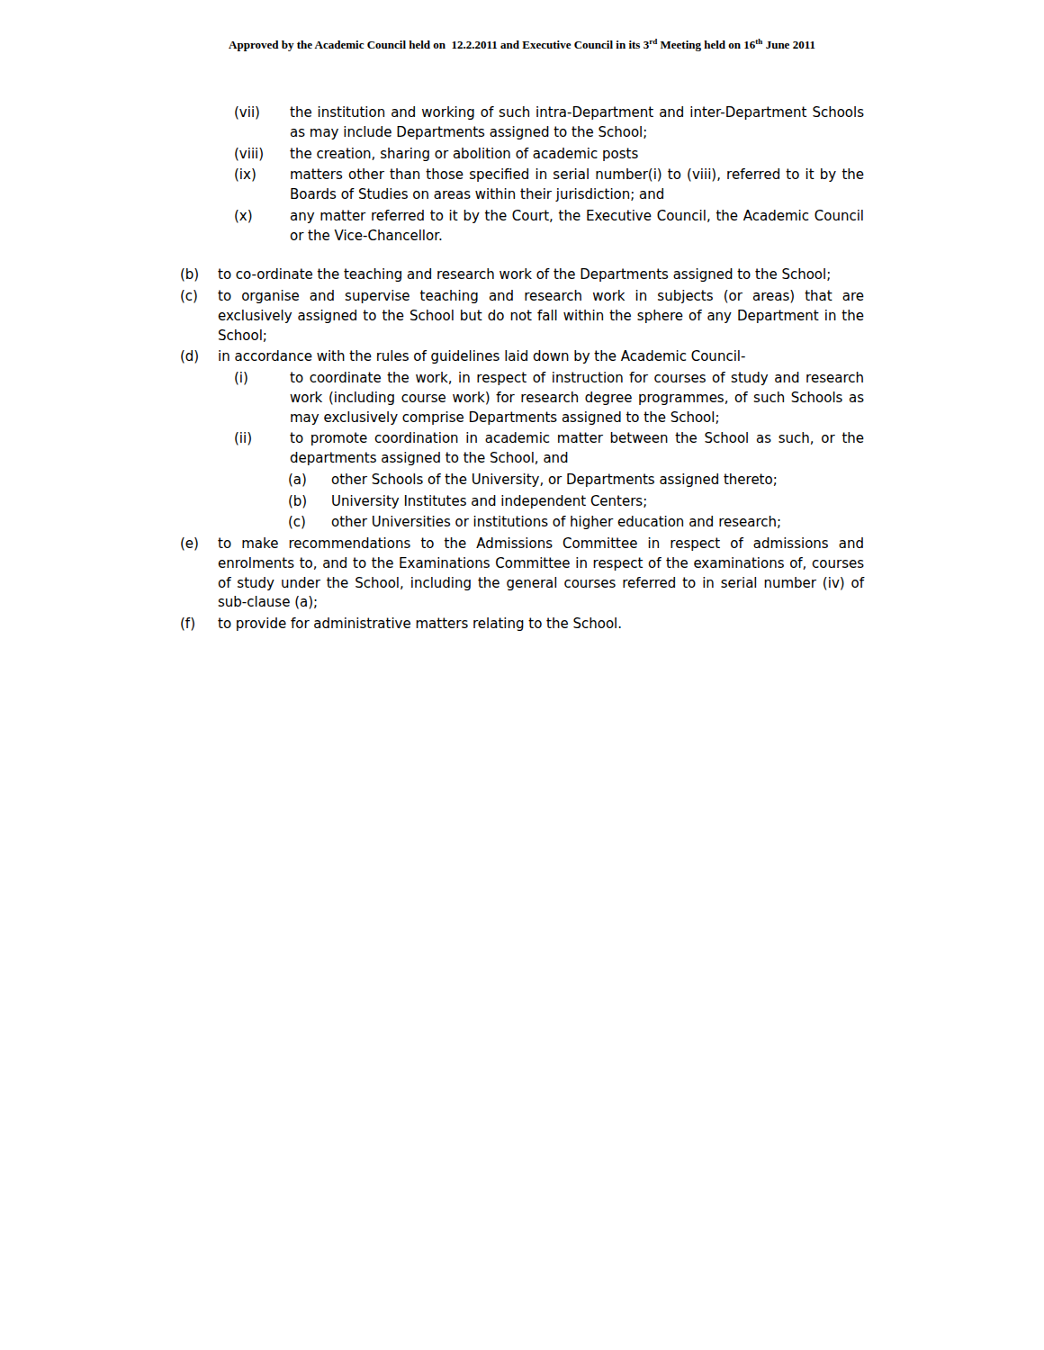Approved by the Academic Council held on 12.2.2011 and Executive Council in its 3rd Meeting held on 16th June 2011
(vii)
the institution and working of such intra-Department and inter-Department Schools as may include Departments assigned to the School;
(viii)
the creation, sharing or abolition of academic posts
(ix)
matters other than those specified in serial number(i) to (viii), referred to it by the Boards of Studies on areas within their jurisdiction; and
(x)
any matter referred to it by the Court, the Executive Council, the Academic Council or the Vice-Chancellor.
(b)
to co-ordinate the teaching and research work of the Departments assigned to the School;
(c)
to organise and supervise teaching and research work in subjects (or areas) that are exclusively assigned to the School but do not fall within the sphere of any Department in the School;
(d)
in accordance with the rules of guidelines laid down by the Academic Council-
(i)
to coordinate the work, in respect of instruction for courses of study and research work (including course work) for research degree programmes, of such Schools as may exclusively comprise Departments assigned to the School;
(ii)
to promote coordination in academic matter between the School as such, or the departments assigned to the School, and
(a)
other Schools of the University, or Departments assigned thereto;
(b)
University Institutes and independent Centers;
(c)
other Universities or institutions of higher education and research;
(e)
to make recommendations to the Admissions Committee in respect of admissions and enrolments to, and to the Examinations Committee in respect of the examinations of, courses of study under the School, including the general courses referred to in serial number (iv) of sub-clause (a);
(f)
to provide for administrative matters relating to the School.